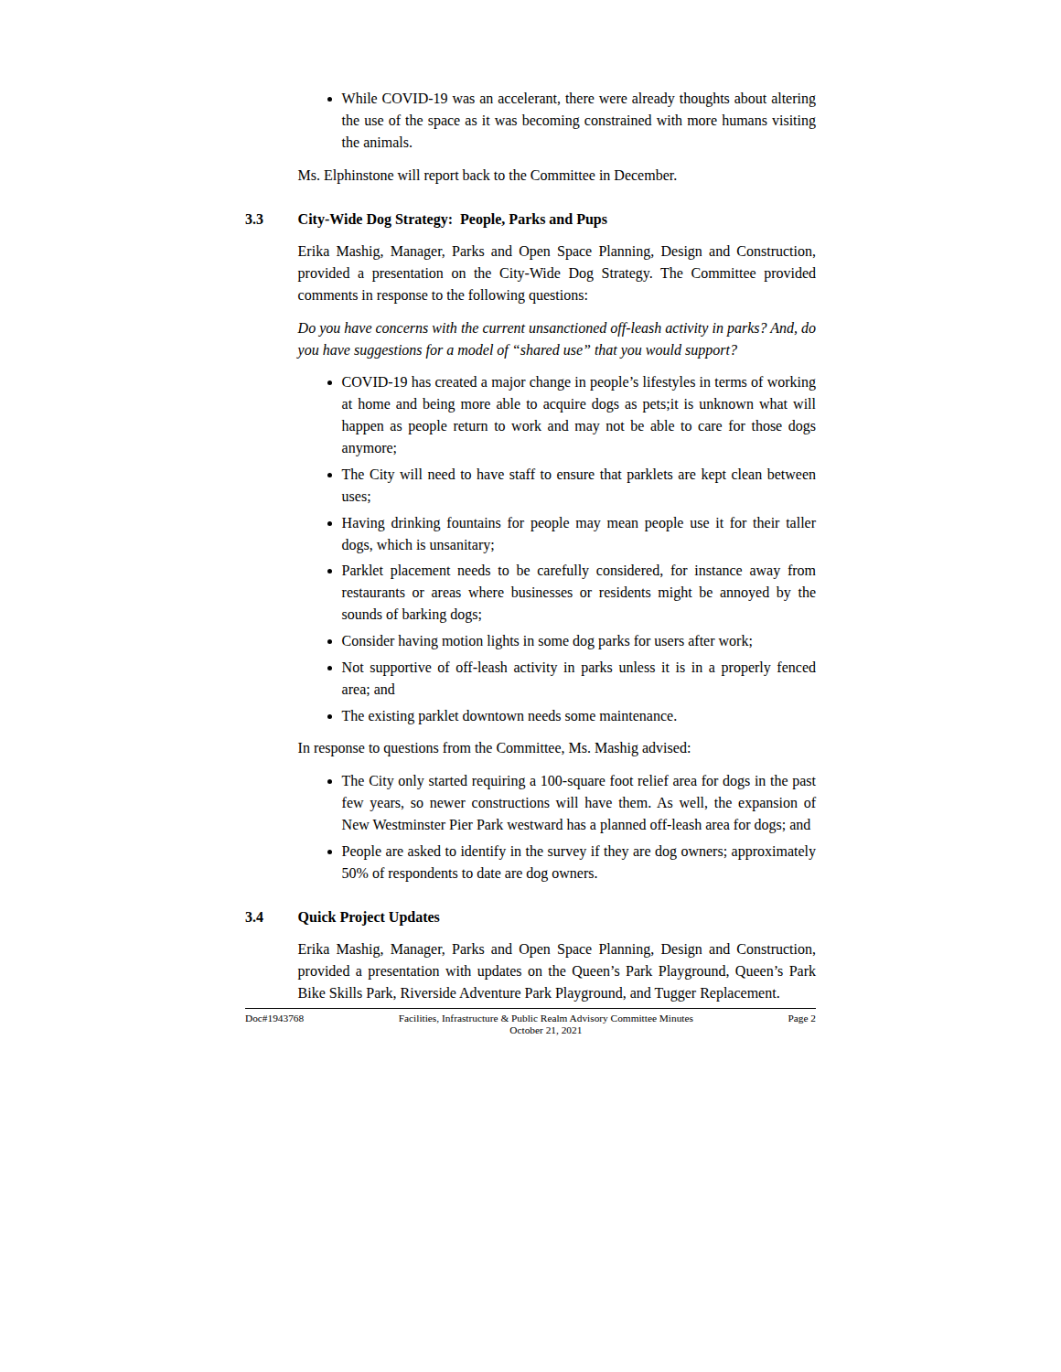While COVID-19 was an accelerant, there were already thoughts about altering the use of the space as it was becoming constrained with more humans visiting the animals.
Ms. Elphinstone will report back to the Committee in December.
3.3 City-Wide Dog Strategy: People, Parks and Pups
Erika Mashig, Manager, Parks and Open Space Planning, Design and Construction, provided a presentation on the City-Wide Dog Strategy. The Committee provided comments in response to the following questions:
Do you have concerns with the current unsanctioned off-leash activity in parks? And, do you have suggestions for a model of “shared use” that you would support?
COVID-19 has created a major change in people’s lifestyles in terms of working at home and being more able to acquire dogs as pets;it is unknown what will happen as people return to work and may not be able to care for those dogs anymore;
The City will need to have staff to ensure that parklets are kept clean between uses;
Having drinking fountains for people may mean people use it for their taller dogs, which is unsanitary;
Parklet placement needs to be carefully considered, for instance away from restaurants or areas where businesses or residents might be annoyed by the sounds of barking dogs;
Consider having motion lights in some dog parks for users after work;
Not supportive of off-leash activity in parks unless it is in a properly fenced area; and
The existing parklet downtown needs some maintenance.
In response to questions from the Committee, Ms. Mashig advised:
The City only started requiring a 100-square foot relief area for dogs in the past few years, so newer constructions will have them. As well, the expansion of New Westminster Pier Park westward has a planned off-leash area for dogs; and
People are asked to identify in the survey if they are dog owners; approximately 50% of respondents to date are dog owners.
3.4 Quick Project Updates
Erika Mashig, Manager, Parks and Open Space Planning, Design and Construction, provided a presentation with updates on the Queen’s Park Playground, Queen’s Park Bike Skills Park, Riverside Adventure Park Playground, and Tugger Replacement.
Doc#1943768
Facilities, Infrastructure & Public Realm Advisory Committee Minutes
October 21, 2021
Page 2